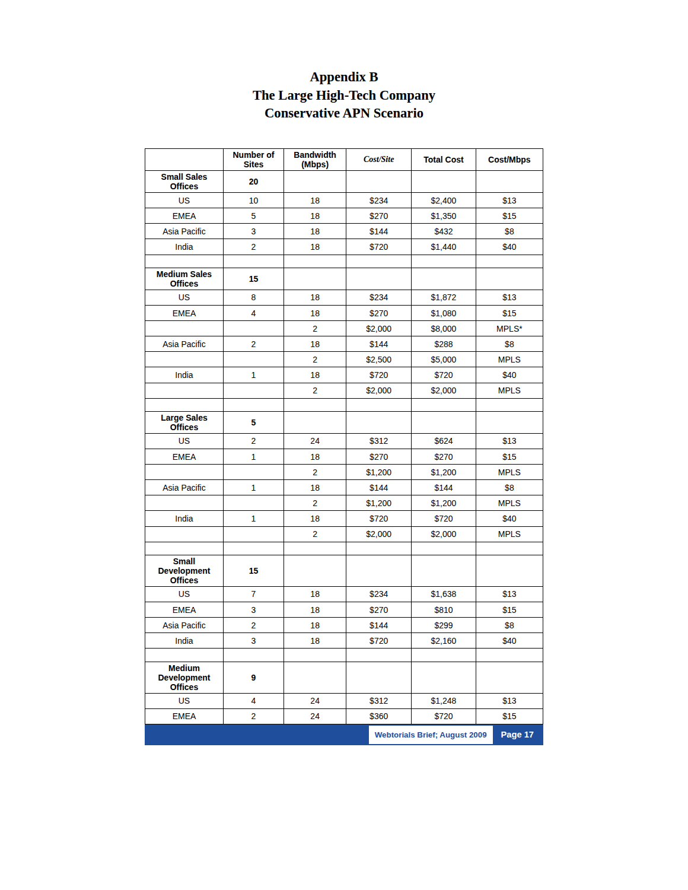Appendix B
The Large High-Tech Company
Conservative APN Scenario
| | Number of Sites | Bandwidth (Mbps) | Cost/Site | Total Cost | Cost/Mbps |
| --- | --- | --- | --- | --- | --- |
| Small Sales Offices | 20 | | | | |
| US | 10 | 18 | $234 | $2,400 | $13 |
| EMEA | 5 | 18 | $270 | $1,350 | $15 |
| Asia Pacific | 3 | 18 | $144 | $432 | $8 |
| India | 2 | 18 | $720 | $1,440 | $40 |
| Medium Sales Offices | 15 | | | | |
| US | 8 | 18 | $234 | $1,872 | $13 |
| EMEA | 4 | 18 | $270 | $1,080 | $15 |
| | | 2 | $2,000 | $8,000 | MPLS* |
| Asia Pacific | 2 | 18 | $144 | $288 | $8 |
| | | 2 | $2,500 | $5,000 | MPLS |
| India | 1 | 18 | $720 | $720 | $40 |
| | | 2 | $2,000 | $2,000 | MPLS |
| Large Sales Offices | 5 | | | | |
| US | 2 | 24 | $312 | $624 | $13 |
| EMEA | 1 | 18 | $270 | $270 | $15 |
| | | 2 | $1,200 | $1,200 | MPLS |
| Asia Pacific | 1 | 18 | $144 | $144 | $8 |
| | | 2 | $1,200 | $1,200 | MPLS |
| India | 1 | 18 | $720 | $720 | $40 |
| | | 2 | $2,000 | $2,000 | MPLS |
| Small Development Offices | 15 | | | | |
| US | 7 | 18 | $234 | $1,638 | $13 |
| EMEA | 3 | 18 | $270 | $810 | $15 |
| Asia Pacific | 2 | 18 | $144 | $299 | $8 |
| India | 3 | 18 | $720 | $2,160 | $40 |
| Medium Development Offices | 9 | | | | |
| US | 4 | 24 | $312 | $1,248 | $13 |
| EMEA | 2 | 24 | $360 | $720 | $15 |
| | | 2 | $2,000 | $4,000 | MPLS |
Webtorials Brief; August 2009
Page 17